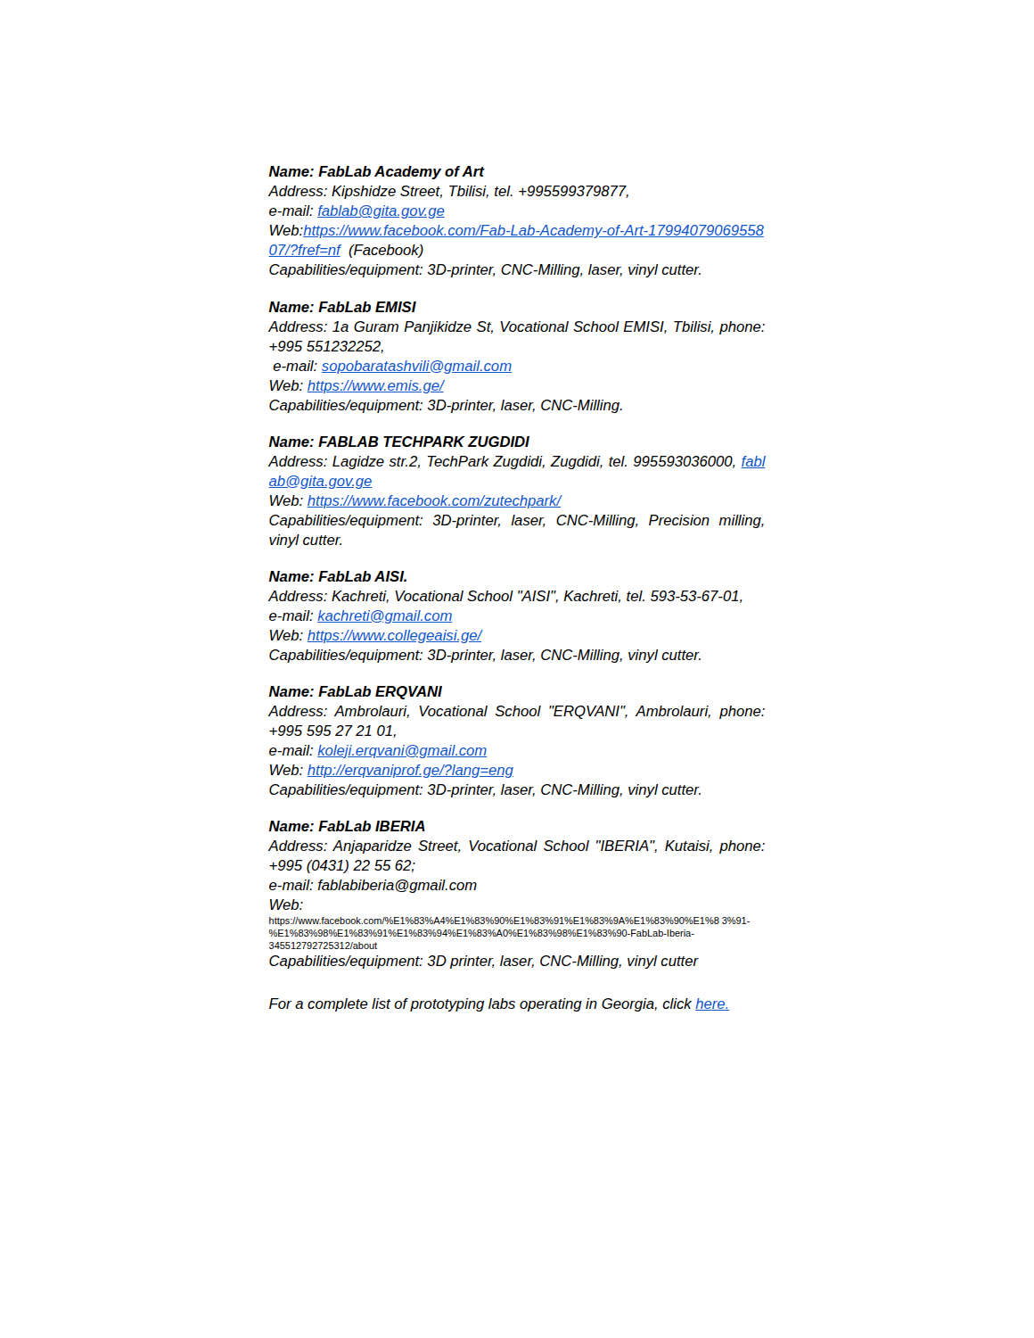Name: FabLab Academy of Art
Address: Kipshidze Street, Tbilisi, tel. +995599379877,
e-mail: fablab@gita.gov.ge
Web:https://www.facebook.com/Fab-Lab-Academy-of-Art-1799407906955807/?fref=nf (Facebook)
Capabilities/equipment: 3D-printer, CNC-Milling, laser, vinyl cutter.
Name: FabLab EMISI
Address: 1a Guram Panjikidze St, Vocational School EMISI, Tbilisi, phone: +995 551232252,
e-mail: sopobaratashvili@gmail.com
Web: https://www.emis.ge/
Capabilities/equipment: 3D-printer, laser, CNC-Milling.
Name: FABLAB TECHPARK ZUGDIDI
Address: Lagidze str.2, TechPark Zugdidi, Zugdidi, tel. 995593036000, fablab@gita.gov.ge
Web: https://www.facebook.com/zutechpark/
Capabilities/equipment: 3D-printer, laser, CNC-Milling, Precision milling, vinyl cutter.
Name: FabLab AISI.
Address: Kachreti, Vocational School "AISI", Kachreti, tel. 593-53-67-01,
e-mail: kachreti@gmail.com
Web: https://www.collegeaisi.ge/
Capabilities/equipment: 3D-printer, laser, CNC-Milling, vinyl cutter.
Name: FabLab ERQVANI
Address: Ambrolauri, Vocational School "ERQVANI", Ambrolauri, phone: +995 595 27 21 01,
e-mail: koleji.erqvani@gmail.com
Web: http://erqvaniprof.ge/?lang=eng
Capabilities/equipment: 3D-printer, laser, CNC-Milling, vinyl cutter.
Name: FabLab IBERIA
Address: Anjaparidze Street, Vocational School "IBERIA", Kutaisi, phone: +995 (0431) 22 55 62;
e-mail: fablabiberia@gmail.com
Web:
https://www.facebook.com/%E1%83%A4%E1%83%90%E1%83%91%E1%83%9A%E1%83%90%E1%8 3%91-
%E1%83%98%E1%83%91%E1%83%94%E1%83%A0%E1%83%98%E1%83%90-FabLab-Iberia-
345512792725312/about
Capabilities/equipment: 3D printer, laser, CNC-Milling, vinyl cutter
For a complete list of prototyping labs operating in Georgia, click here.